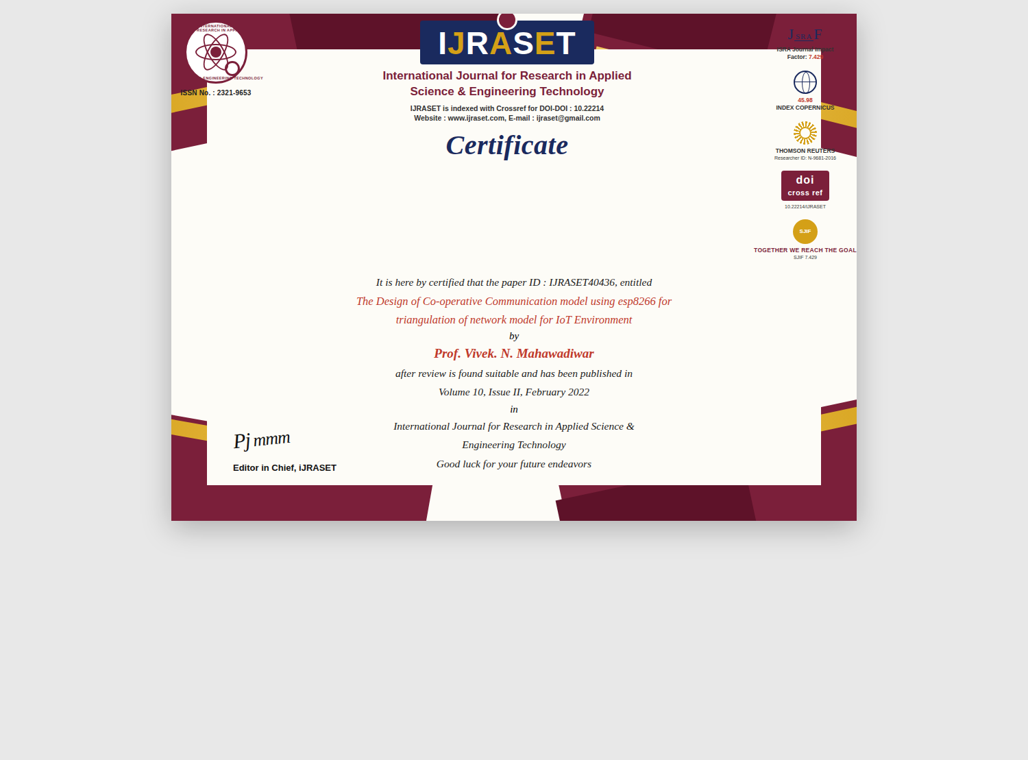International Journal
for Research in Applied
Science & Engineering
Technology
International Journal for Research in Applied Science
& Engineering Technology
ISSN No. : 2321-9653
IJRASET
International Journal for Research in Applied
Science & Engineering Technology
IJRASET is indexed with Crossref for DOI-DOI : 10.22214
Website : www.ijraset.com, E-mail : ijraset@gmail.com
Certificate
JSRAF
ISRA Journal Impact
Factor: 7.429
45.98
INDEX COPERNICUS
THOMSON REUTERS
Researcher ID: N-9681-2016
doi
cross ref
10.22214/IJRASET
SJIF
TOGETHER WE REACH THE GOAL
SJIF 7.429
It is here by certified that the paper ID : IJRASET40436, entitled
The Design of Co-operative Communication model using esp8266 for
triangulation of network model for IoT Environment by Prof. Vivek. N. Mahawadiwar
after review is found suitable and has been published in
Volume 10, Issue II, February 2022
in
International Journal for Research in Applied Science &
Engineering Technology
Good luck for your future endeavors
Pj mmm
Editor in Chief, iJRASET